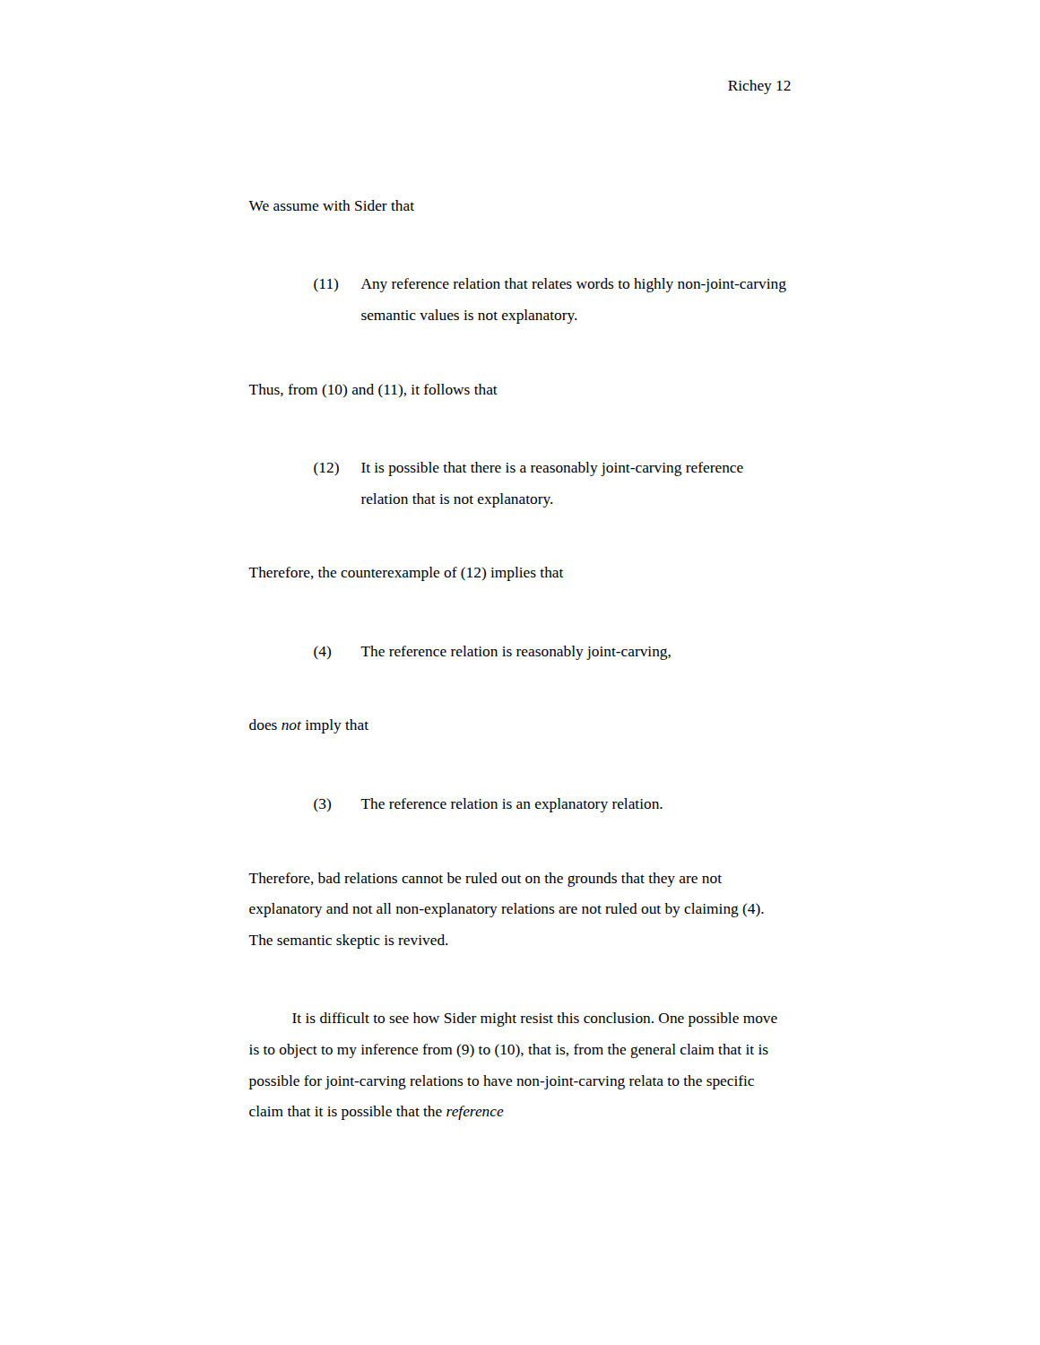Richey 12
We assume with Sider that
(11) Any reference relation that relates words to highly non-joint-carving semantic values is not explanatory.
Thus, from (10) and (11), it follows that
(12) It is possible that there is a reasonably joint-carving reference relation that is not explanatory.
Therefore, the counterexample of (12) implies that
(4) The reference relation is reasonably joint-carving,
does not imply that
(3) The reference relation is an explanatory relation.
Therefore, bad relations cannot be ruled out on the grounds that they are not explanatory and not all non-explanatory relations are not ruled out by claiming (4). The semantic skeptic is revived.
It is difficult to see how Sider might resist this conclusion. One possible move is to object to my inference from (9) to (10), that is, from the general claim that it is possible for joint-carving relations to have non-joint-carving relata to the specific claim that it is possible that the reference